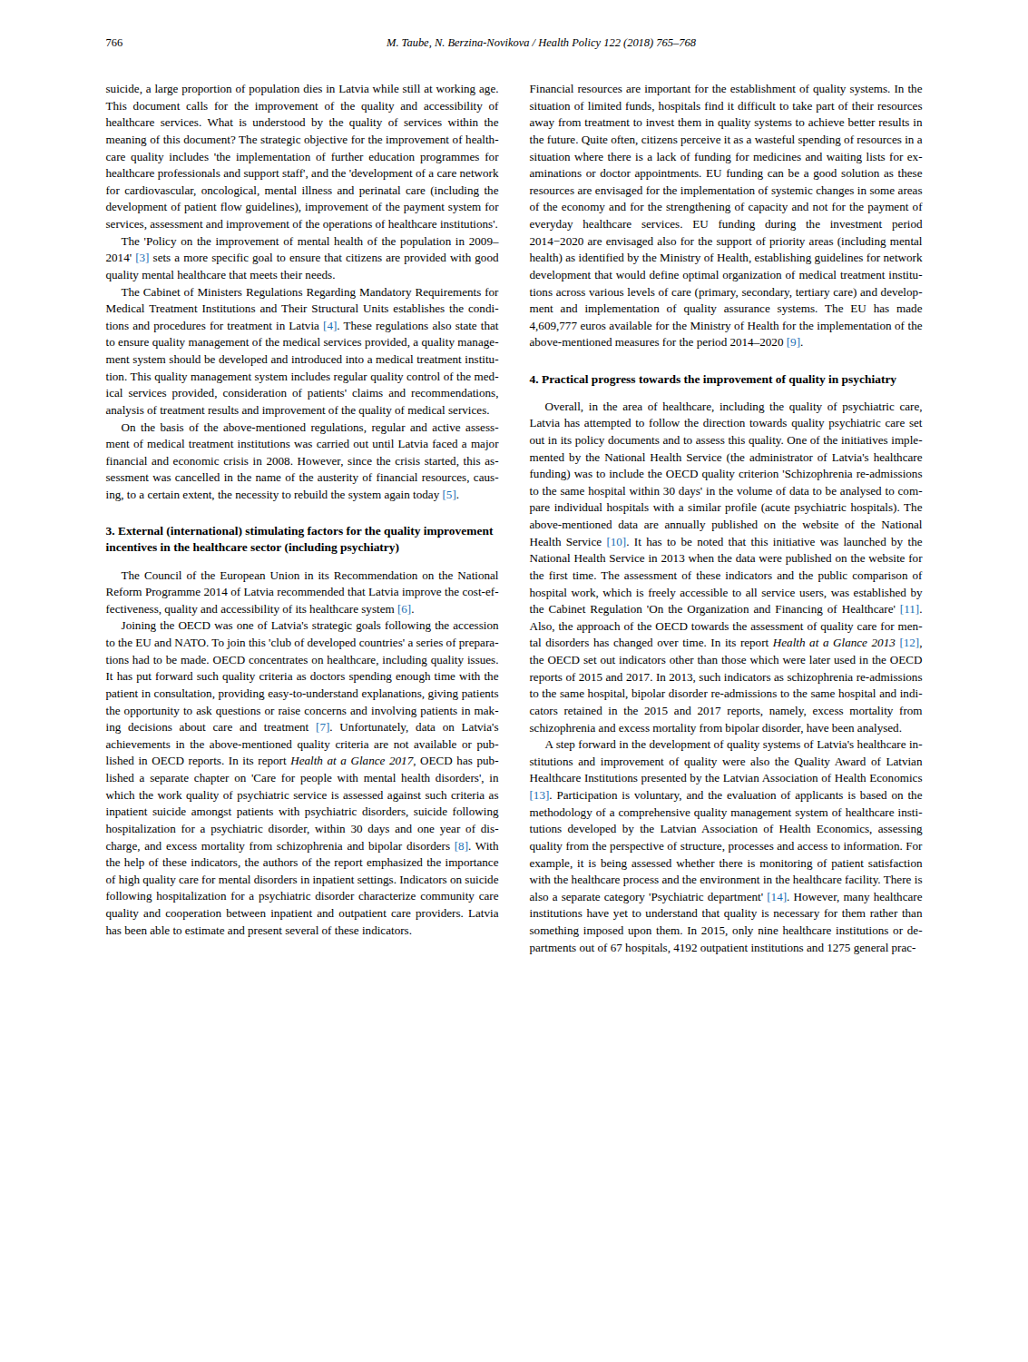766
M. Taube, N. Berzina-Novikova / Health Policy 122 (2018) 765–768
suicide, a large proportion of population dies in Latvia while still at working age. This document calls for the improvement of the quality and accessibility of healthcare services. What is understood by the quality of services within the meaning of this document? The strategic objective for the improvement of healthcare quality includes 'the implementation of further education programmes for healthcare professionals and support staff', and the 'development of a care network for cardiovascular, oncological, mental illness and perinatal care (including the development of patient flow guidelines), improvement of the payment system for services, assessment and improvement of the operations of healthcare institutions'.
The 'Policy on the improvement of mental health of the population in 2009–2014' [3] sets a more specific goal to ensure that citizens are provided with good quality mental healthcare that meets their needs.
The Cabinet of Ministers Regulations Regarding Mandatory Requirements for Medical Treatment Institutions and Their Structural Units establishes the conditions and procedures for treatment in Latvia [4]. These regulations also state that to ensure quality management of the medical services provided, a quality management system should be developed and introduced into a medical treatment institution. This quality management system includes regular quality control of the medical services provided, consideration of patients' claims and recommendations, analysis of treatment results and improvement of the quality of medical services.
On the basis of the above-mentioned regulations, regular and active assessment of medical treatment institutions was carried out until Latvia faced a major financial and economic crisis in 2008. However, since the crisis started, this assessment was cancelled in the name of the austerity of financial resources, causing, to a certain extent, the necessity to rebuild the system again today [5].
3. External (international) stimulating factors for the quality improvement incentives in the healthcare sector (including psychiatry)
The Council of the European Union in its Recommendation on the National Reform Programme 2014 of Latvia recommended that Latvia improve the cost-effectiveness, quality and accessibility of its healthcare system [6].
Joining the OECD was one of Latvia's strategic goals following the accession to the EU and NATO. To join this 'club of developed countries' a series of preparations had to be made. OECD concentrates on healthcare, including quality issues. It has put forward such quality criteria as doctors spending enough time with the patient in consultation, providing easy-to-understand explanations, giving patients the opportunity to ask questions or raise concerns and involving patients in making decisions about care and treatment [7]. Unfortunately, data on Latvia's achievements in the above-mentioned quality criteria are not available or published in OECD reports. In its report Health at a Glance 2017, OECD has published a separate chapter on 'Care for people with mental health disorders', in which the work quality of psychiatric service is assessed against such criteria as inpatient suicide amongst patients with psychiatric disorders, suicide following hospitalization for a psychiatric disorder, within 30 days and one year of discharge, and excess mortality from schizophrenia and bipolar disorders [8]. With the help of these indicators, the authors of the report emphasized the importance of high quality care for mental disorders in inpatient settings. Indicators on suicide following hospitalization for a psychiatric disorder characterize community care quality and cooperation between inpatient and outpatient care providers. Latvia has been able to estimate and present several of these indicators.
Financial resources are important for the establishment of quality systems. In the situation of limited funds, hospitals find it difficult to take part of their resources away from treatment to invest them in quality systems to achieve better results in the future. Quite often, citizens perceive it as a wasteful spending of resources in a situation where there is a lack of funding for medicines and waiting lists for examinations or doctor appointments. EU funding can be a good solution as these resources are envisaged for the implementation of systemic changes in some areas of the economy and for the strengthening of capacity and not for the payment of everyday healthcare services. EU funding during the investment period 2014−2020 are envisaged also for the support of priority areas (including mental health) as identified by the Ministry of Health, establishing guidelines for network development that would define optimal organization of medical treatment institutions across various levels of care (primary, secondary, tertiary care) and development and implementation of quality assurance systems. The EU has made 4,609,777 euros available for the Ministry of Health for the implementation of the above-mentioned measures for the period 2014–2020 [9].
4. Practical progress towards the improvement of quality in psychiatry
Overall, in the area of healthcare, including the quality of psychiatric care, Latvia has attempted to follow the direction towards quality psychiatric care set out in its policy documents and to assess this quality. One of the initiatives implemented by the National Health Service (the administrator of Latvia's healthcare funding) was to include the OECD quality criterion 'Schizophrenia re-admissions to the same hospital within 30 days' in the volume of data to be analysed to compare individual hospitals with a similar profile (acute psychiatric hospitals). The above-mentioned data are annually published on the website of the National Health Service [10]. It has to be noted that this initiative was launched by the National Health Service in 2013 when the data were published on the website for the first time. The assessment of these indicators and the public comparison of hospital work, which is freely accessible to all service users, was established by the Cabinet Regulation 'On the Organization and Financing of Healthcare' [11]. Also, the approach of the OECD towards the assessment of quality care for mental disorders has changed over time. In its report Health at a Glance 2013 [12], the OECD set out indicators other than those which were later used in the OECD reports of 2015 and 2017. In 2013, such indicators as schizophrenia re-admissions to the same hospital, bipolar disorder re-admissions to the same hospital and indicators retained in the 2015 and 2017 reports, namely, excess mortality from schizophrenia and excess mortality from bipolar disorder, have been analysed.
A step forward in the development of quality systems of Latvia's healthcare institutions and improvement of quality were also the Quality Award of Latvian Healthcare Institutions presented by the Latvian Association of Health Economics [13]. Participation is voluntary, and the evaluation of applicants is based on the methodology of a comprehensive quality management system of healthcare institutions developed by the Latvian Association of Health Economics, assessing quality from the perspective of structure, processes and access to information. For example, it is being assessed whether there is monitoring of patient satisfaction with the healthcare process and the environment in the healthcare facility. There is also a separate category 'Psychiatric department' [14]. However, many healthcare institutions have yet to understand that quality is necessary for them rather than something imposed upon them. In 2015, only nine healthcare institutions or departments out of 67 hospitals, 4192 outpatient institutions and 1275 general prac-